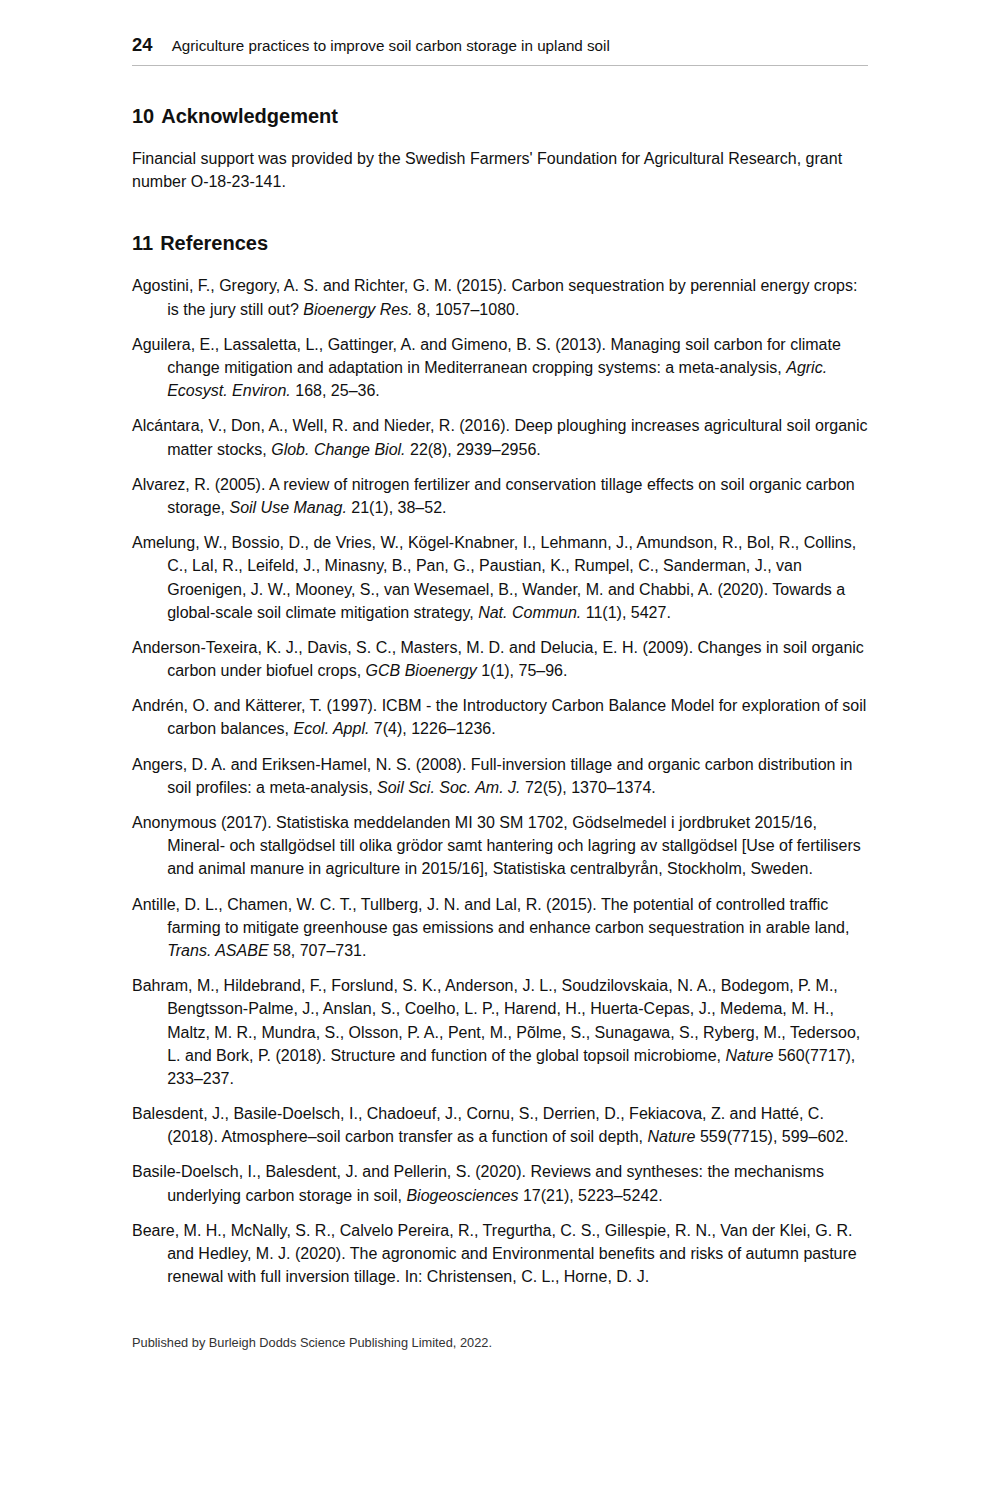24 Agriculture practices to improve soil carbon storage in upland soil
10 Acknowledgement
Financial support was provided by the Swedish Farmers' Foundation for Agricultural Research, grant number O-18-23-141.
11 References
Agostini, F., Gregory, A. S. and Richter, G. M. (2015). Carbon sequestration by perennial energy crops: is the jury still out? Bioenergy Res. 8, 1057–1080.
Aguilera, E., Lassaletta, L., Gattinger, A. and Gimeno, B. S. (2013). Managing soil carbon for climate change mitigation and adaptation in Mediterranean cropping systems: a meta-analysis, Agric. Ecosyst. Environ. 168, 25–36.
Alcántara, V., Don, A., Well, R. and Nieder, R. (2016). Deep ploughing increases agricultural soil organic matter stocks, Glob. Change Biol. 22(8), 2939–2956.
Alvarez, R. (2005). A review of nitrogen fertilizer and conservation tillage effects on soil organic carbon storage, Soil Use Manag. 21(1), 38–52.
Amelung, W., Bossio, D., de Vries, W., Kögel-Knabner, I., Lehmann, J., Amundson, R., Bol, R., Collins, C., Lal, R., Leifeld, J., Minasny, B., Pan, G., Paustian, K., Rumpel, C., Sanderman, J., van Groenigen, J. W., Mooney, S., van Wesemael, B., Wander, M. and Chabbi, A. (2020). Towards a global-scale soil climate mitigation strategy, Nat. Commun. 11(1), 5427.
Anderson-Texeira, K. J., Davis, S. C., Masters, M. D. and Delucia, E. H. (2009). Changes in soil organic carbon under biofuel crops, GCB Bioenergy 1(1), 75–96.
Andrén, O. and Kätterer, T. (1997). ICBM - the Introductory Carbon Balance Model for exploration of soil carbon balances, Ecol. Appl. 7(4), 1226–1236.
Angers, D. A. and Eriksen-Hamel, N. S. (2008). Full-inversion tillage and organic carbon distribution in soil profiles: a meta-analysis, Soil Sci. Soc. Am. J. 72(5), 1370–1374.
Anonymous (2017). Statistiska meddelanden MI 30 SM 1702, Gödselmedel i jordbruket 2015/16, Mineral- och stallgödsel till olika grödor samt hantering och lagring av stallgödsel [Use of fertilisers and animal manure in agriculture in 2015/16], Statistiska centralbyrån, Stockholm, Sweden.
Antille, D. L., Chamen, W. C. T., Tullberg, J. N. and Lal, R. (2015). The potential of controlled traffic farming to mitigate greenhouse gas emissions and enhance carbon sequestration in arable land, Trans. ASABE 58, 707–731.
Bahram, M., Hildebrand, F., Forslund, S. K., Anderson, J. L., Soudzilovskaia, N. A., Bodegom, P. M., Bengtsson-Palme, J., Anslan, S., Coelho, L. P., Harend, H., Huerta-Cepas, J., Medema, M. H., Maltz, M. R., Mundra, S., Olsson, P. A., Pent, M., Põlme, S., Sunagawa, S., Ryberg, M., Tedersoo, L. and Bork, P. (2018). Structure and function of the global topsoil microbiome, Nature 560(7717), 233–237.
Balesdent, J., Basile-Doelsch, I., Chadoeuf, J., Cornu, S., Derrien, D., Fekiacova, Z. and Hatté, C. (2018). Atmosphere–soil carbon transfer as a function of soil depth, Nature 559(7715), 599–602.
Basile-Doelsch, I., Balesdent, J. and Pellerin, S. (2020). Reviews and syntheses: the mechanisms underlying carbon storage in soil, Biogeosciences 17(21), 5223–5242.
Beare, M. H., McNally, S. R., Calvelo Pereira, R., Tregurtha, C. S., Gillespie, R. N., Van der Klei, G. R. and Hedley, M. J. (2020). The agronomic and Environmental benefits and risks of autumn pasture renewal with full inversion tillage. In: Christensen, C. L., Horne, D. J.
Published by Burleigh Dodds Science Publishing Limited, 2022.